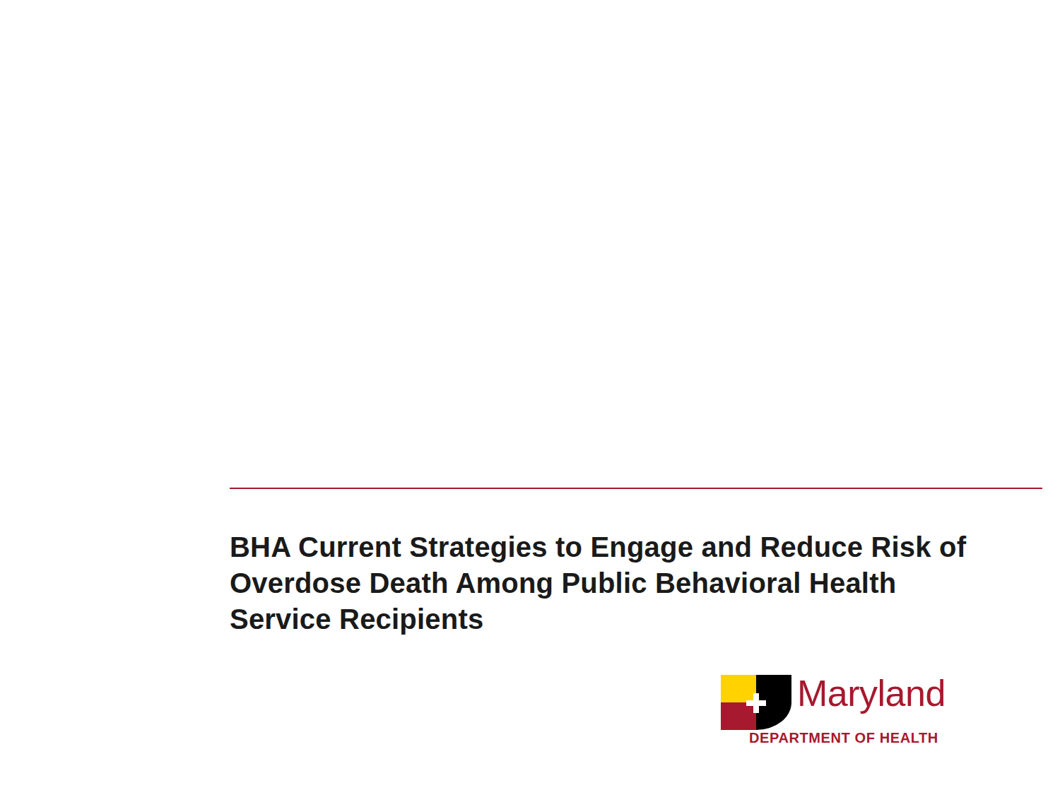BHA Current Strategies to Engage and Reduce Risk of Overdose Death Among Public Behavioral Health Service Recipients
Maryland
DEPARTMENT OF HEALTH